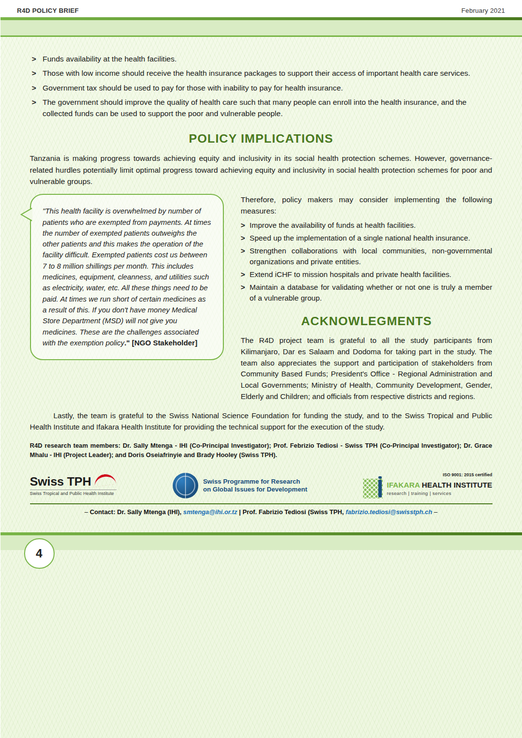R4D POLICY BRIEF
February 2021
Funds availability at the health facilities.
Those with low income should receive the health insurance packages to support their access of important health care services.
Government tax should be used to pay for those with inability to pay for health insurance.
The government should improve the quality of health care such that many people can enroll into the health insurance, and the collected funds can be used to support the poor and vulnerable people.
POLICY IMPLICATIONS
Tanzania is making progress towards achieving equity and inclusivity in its social health protection schemes. However, governance-related hurdles potentially limit optimal progress toward achieving equity and inclusivity in social health protection schemes for poor and vulnerable groups.
"This health facility is overwhelmed by number of patients who are exempted from payments. At times the number of exempted patients outweighs the other patients and this makes the operation of the facility difficult. Exempted patients cost us between 7 to 8 million shillings per month. This includes medicines, equipment, cleanness, and utilities such as electricity, water, etc. All these things need to be paid. At times we run short of certain medicines as a result of this. If you don't have money Medical Store Department (MSD) will not give you medicines. These are the challenges associated with the exemption policy." [NGO Stakeholder]
Therefore, policy makers may consider implementing the following measures:
Improve the availability of funds at health facilities.
Speed up the implementation of a single national health insurance.
Strengthen collaborations with local communities, non-governmental organizations and private entities.
Extend iCHF to mission hospitals and private health facilities.
Maintain a database for validating whether or not one is truly a member of a vulnerable group.
ACKNOWLEGMENTS
The R4D project team is grateful to all the study participants from Kilimanjaro, Dar es Salaam and Dodoma for taking part in the study. The team also appreciates the support and participation of stakeholders from Community Based Funds; President's Office - Regional Administration and Local Governments; Ministry of Health, Community Development, Gender, Elderly and Children; and officials from respective districts and regions.
Lastly, the team is grateful to the Swiss National Science Foundation for funding the study, and to the Swiss Tropical and Public Health Institute and Ifakara Health Institute for providing the technical support for the execution of the study.
R4D research team members: Dr. Sally Mtenga - IHI (Co-Principal Investigator); Prof. Febrizio Tediosi - Swiss TPH (Co-Principal Investigator); Dr. Grace Mhalu - IHI (Project Leader); and Doris Oseiafrinyie and Brady Hooley (Swiss TPH).
Swiss TPH
Swiss Tropical and Public Health Institute
Swiss Programme for Research on Global Issues for Development
ISO 9001: 2015 certified
IFAKARA HEALTH INSTITUTE research | training | services
– Contact: Dr. Sally Mtenga (IHI), smtenga@ihi.or.tz | Prof. Fabrizio Tediosi (Swiss TPH, fabrizio.tediosi@swisstph.ch –
4